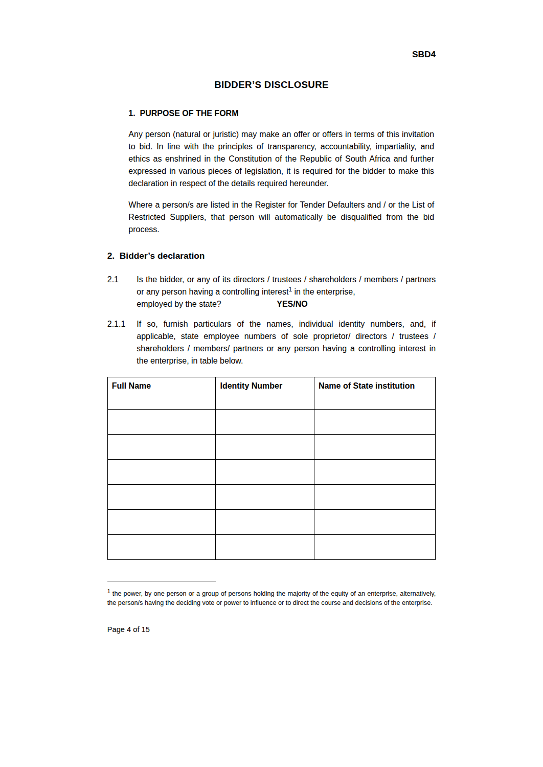SBD4
BIDDER’S DISCLOSURE
1. PURPOSE OF THE FORM
Any person (natural or juristic) may make an offer or offers in terms of this invitation to bid. In line with the principles of transparency, accountability, impartiality, and ethics as enshrined in the Constitution of the Republic of South Africa and further expressed in various pieces of legislation, it is required for the bidder to make this declaration in respect of the details required hereunder.
Where a person/s are listed in the Register for Tender Defaulters and / or the List of Restricted Suppliers, that person will automatically be disqualified from the bid process.
2. Bidder’s declaration
2.1
Is the bidder, or any of its directors / trustees / shareholders / members / partners or any person having a controlling interest1 in the enterprise,
employed by the state? YES/NO
2.1.1
If so, furnish particulars of the names, individual identity numbers, and, if applicable, state employee numbers of sole proprietor/ directors / trustees / shareholders / members/ partners or any person having a controlling interest in the enterprise, in table below.
| Full Name | Identity Number | Name of State institution |
| --- | --- | --- |
1 the power, by one person or a group of persons holding the majority of the equity of an enterprise, alternatively, the person/s having the deciding vote or power to influence or to direct the course and decisions of the enterprise.
Page 4 of 15